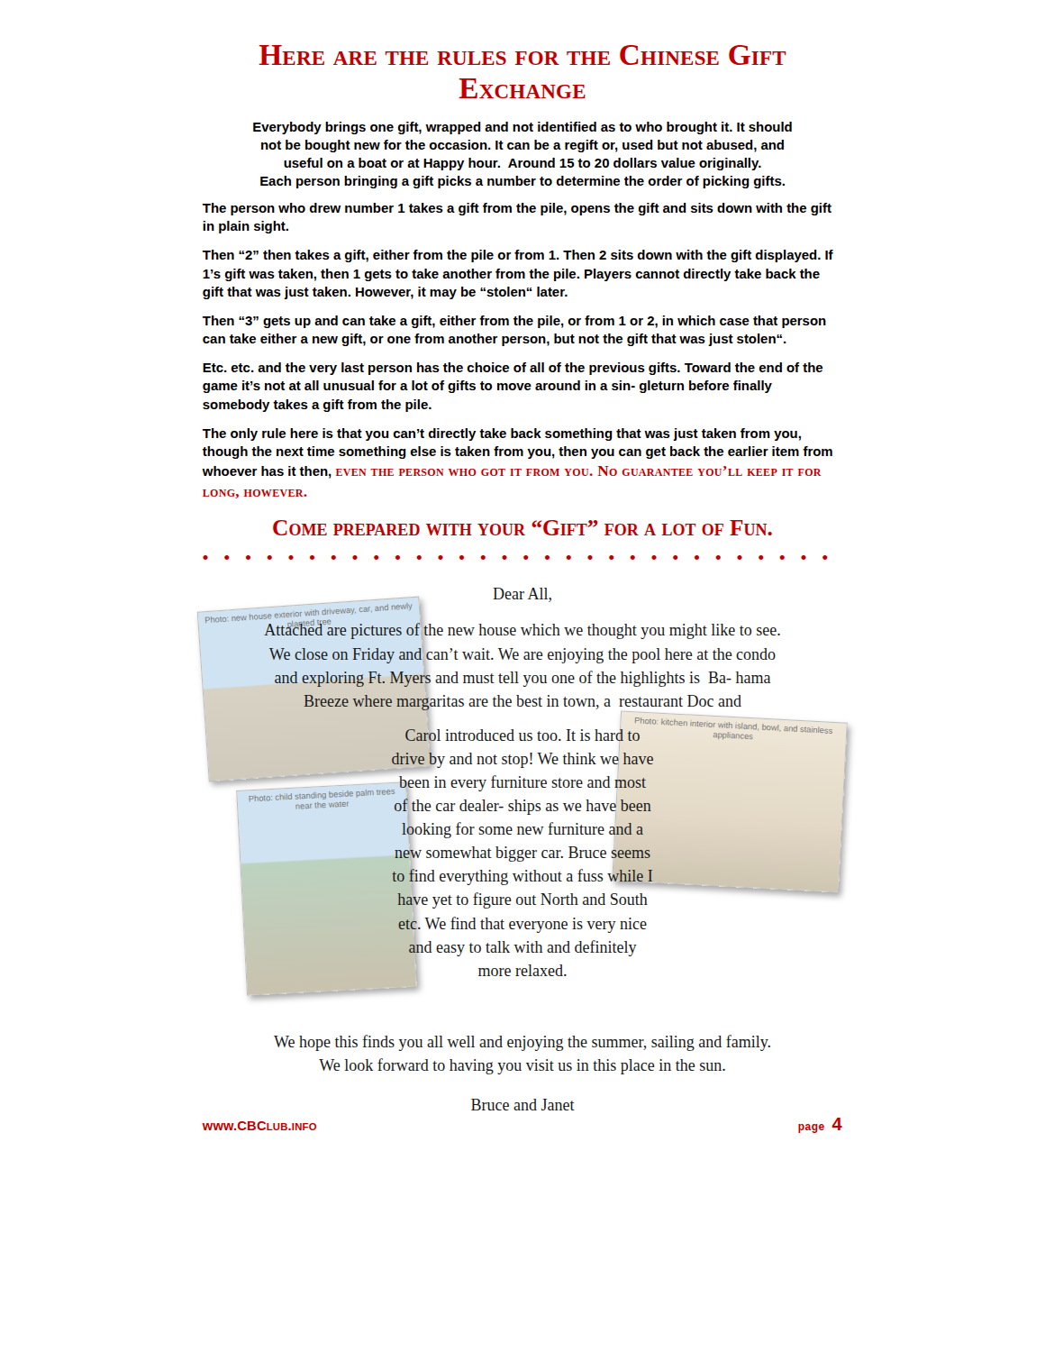Here are the rules for the Chinese Gift Exchange
Everybody brings one gift, wrapped and not identified as to who brought it. It should
not be bought new for the occasion. It can be a regift or, used but not abused, and
useful on a boat or at Happy hour. Around 15 to 20 dollars value originally.
Each person bringing a gift picks a number to determine the order of picking gifts.
The person who drew number 1 takes a gift from the pile, opens the gift and sits down with the gift in plain sight.
Then “2” then takes a gift, either from the pile or from 1. Then 2 sits down with the gift displayed. If 1’s gift was taken, then 1 gets to take another from the pile. Players cannot directly take back the gift that was just taken. However, it may be “stolen“ later.
Then “3” gets up and can take a gift, either from the pile, or from 1 or 2, in which case that person can take either a new gift, or one from another person, but not the gift that was just stolen“.
Etc. etc. and the very last person has the choice of all of the previous gifts. Toward the end of the game it’s not at all unusual for a lot of gifts to move around in a sin- gleturn before finally somebody takes a gift from the pile.
The only rule here is that you can’t directly take back something that was just taken from you, though the next time something else is taken from you, then you can get back the earlier item from whoever has it then, even the person who got it from you. No guarantee you’ll keep it for long, however.
Come prepared with your “Gift” for a lot of Fun.
• • • • • • • • • • • • • • • • • • • • • • • • • • • • • • • • • • • • • • • • • • • •
Photo: new house exterior with driveway, car, and newly planted tree
Photo: kitchen interior with island, bowl, and stainless appliances
Photo: child standing beside palm trees near the water
Dear All,
Attached are pictures of the new house which we thought you might like to see. We close on Friday and can’t wait. We are enjoying the pool here at the condo and exploring Ft. Myers and must tell you one of the highlights is Ba- hama Breeze where margaritas are the best in town, a restaurant Doc and
Carol introduced us too. It is hard to drive by and not stop! We think we have been in every furniture store and most of the car dealer- ships as we have been looking for some new furniture and a new somewhat bigger car. Bruce seems to find everything without a fuss while I have yet to figure out North and South etc. We find that everyone is very nice and easy to talk with and definitely more relaxed.
We hope this finds you all well and enjoying the summer, sailing and family.
We look forward to having you visit us in this place in the sun.
Bruce and Janet
www.CBC lub.info
page 4